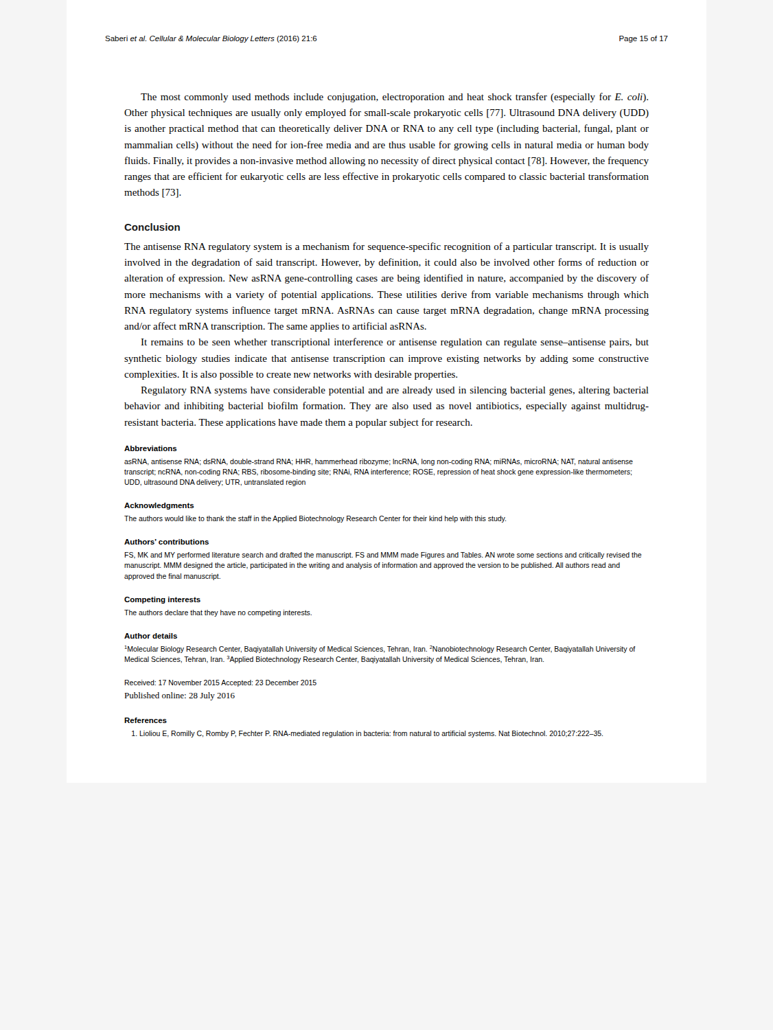Saberi et al. Cellular & Molecular Biology Letters (2016) 21:6
Page 15 of 17
The most commonly used methods include conjugation, electroporation and heat shock transfer (especially for E. coli). Other physical techniques are usually only employed for small-scale prokaryotic cells [77]. Ultrasound DNA delivery (UDD) is another practical method that can theoretically deliver DNA or RNA to any cell type (including bacterial, fungal, plant or mammalian cells) without the need for ion-free media and are thus usable for growing cells in natural media or human body fluids. Finally, it provides a non-invasive method allowing no necessity of direct physical contact [78]. However, the frequency ranges that are efficient for eukaryotic cells are less effective in prokaryotic cells compared to classic bacterial transformation methods [73].
Conclusion
The antisense RNA regulatory system is a mechanism for sequence-specific recognition of a particular transcript. It is usually involved in the degradation of said transcript. However, by definition, it could also be involved other forms of reduction or alteration of expression. New asRNA gene-controlling cases are being identified in nature, accompanied by the discovery of more mechanisms with a variety of potential applications. These utilities derive from variable mechanisms through which RNA regulatory systems influence target mRNA. AsRNAs can cause target mRNA degradation, change mRNA processing and/or affect mRNA transcription. The same applies to artificial asRNAs.
It remains to be seen whether transcriptional interference or antisense regulation can regulate sense–antisense pairs, but synthetic biology studies indicate that antisense transcription can improve existing networks by adding some constructive complexities. It is also possible to create new networks with desirable properties.
Regulatory RNA systems have considerable potential and are already used in silencing bacterial genes, altering bacterial behavior and inhibiting bacterial biofilm formation. They are also used as novel antibiotics, especially against multidrug-resistant bacteria. These applications have made them a popular subject for research.
Abbreviations
asRNA, antisense RNA; dsRNA, double-strand RNA; HHR, hammerhead ribozyme; lncRNA, long non-coding RNA; miRNAs, microRNA; NAT, natural antisense transcript; ncRNA, non-coding RNA; RBS, ribosome-binding site; RNAi, RNA interference; ROSE, repression of heat shock gene expression-like thermometers; UDD, ultrasound DNA delivery; UTR, untranslated region
Acknowledgments
The authors would like to thank the staff in the Applied Biotechnology Research Center for their kind help with this study.
Authors’ contributions
FS, MK and MY performed literature search and drafted the manuscript. FS and MMM made Figures and Tables. AN wrote some sections and critically revised the manuscript. MMM designed the article, participated in the writing and analysis of information and approved the version to be published. All authors read and approved the final manuscript.
Competing interests
The authors declare that they have no competing interests.
Author details
1Molecular Biology Research Center, Baqiyatallah University of Medical Sciences, Tehran, Iran. 2Nanobiotechnology Research Center, Baqiyatallah University of Medical Sciences, Tehran, Iran. 3Applied Biotechnology Research Center, Baqiyatallah University of Medical Sciences, Tehran, Iran.
Received: 17 November 2015 Accepted: 23 December 2015
Published online: 28 July 2016
References
Lioliou E, Romilly C, Romby P, Fechter P. RNA-mediated regulation in bacteria: from natural to artificial systems. Nat Biotechnol. 2010;27:222–35.